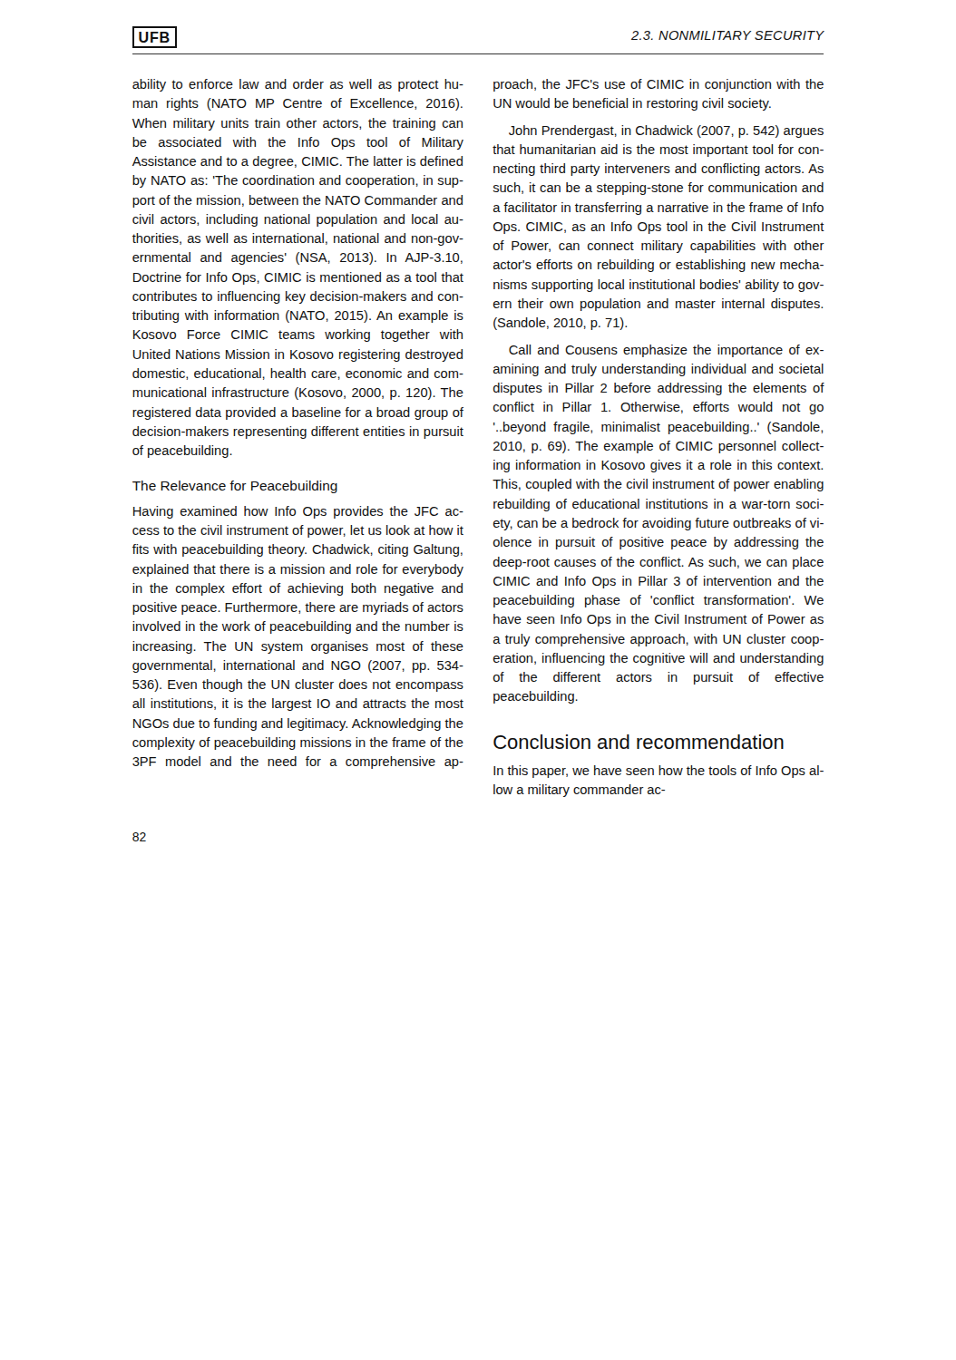UFB
2.3. Nonmilitary Security
ability to enforce law and order as well as protect human rights (NATO MP Centre of Excellence, 2016). When military units train other actors, the training can be associated with the Info Ops tool of Military Assistance and to a degree, CIMIC. The latter is defined by NATO as: 'The coordination and cooperation, in support of the mission, between the NATO Commander and civil actors, including national population and local authorities, as well as international, national and non-governmental and agencies' (NSA, 2013). In AJP-3.10, Doctrine for Info Ops, CIMIC is mentioned as a tool that contributes to influencing key decision-makers and contributing with information (NATO, 2015). An example is Kosovo Force CIMIC teams working together with United Nations Mission in Kosovo registering destroyed domestic, educational, health care, economic and communicational infrastructure (Kosovo, 2000, p. 120). The registered data provided a baseline for a broad group of decision-makers representing different entities in pursuit of peacebuilding.
The Relevance for Peacebuilding
Having examined how Info Ops provides the JFC access to the civil instrument of power, let us look at how it fits with peacebuilding theory. Chadwick, citing Galtung, explained that there is a mission and role for everybody in the complex effort of achieving both negative and positive peace. Furthermore, there are myriads of actors involved in the work of peacebuilding and the number is increasing. The UN system organises most of these governmental, international and NGO (2007, pp. 534-536). Even though the UN cluster does not encompass all institutions, it is the largest IO and attracts the most NGOs due to funding and legitimacy. Acknowledging the complexity of peacebuilding missions in the frame of the 3PF model and the need for a comprehensive approach, the JFC's use of CIMIC in conjunction with the UN would be beneficial in restoring civil society.
John Prendergast, in Chadwick (2007, p. 542) argues that humanitarian aid is the most important tool for connecting third party interveners and conflicting actors. As such, it can be a stepping-stone for communication and a facilitator in transferring a narrative in the frame of Info Ops. CIMIC, as an Info Ops tool in the Civil Instrument of Power, can connect military capabilities with other actor's efforts on rebuilding or establishing new mechanisms supporting local institutional bodies' ability to govern their own population and master internal disputes. (Sandole, 2010, p. 71).
Call and Cousens emphasize the importance of examining and truly understanding individual and societal disputes in Pillar 2 before addressing the elements of conflict in Pillar 1. Otherwise, efforts would not go '..beyond fragile, minimalist peacebuilding..' (Sandole, 2010, p. 69). The example of CIMIC personnel collecting information in Kosovo gives it a role in this context. This, coupled with the civil instrument of power enabling rebuilding of educational institutions in a war-torn society, can be a bedrock for avoiding future outbreaks of violence in pursuit of positive peace by addressing the deep-root causes of the conflict. As such, we can place CIMIC and Info Ops in Pillar 3 of intervention and the peacebuilding phase of 'conflict transformation'. We have seen Info Ops in the Civil Instrument of Power as a truly comprehensive approach, with UN cluster cooperation, influencing the cognitive will and understanding of the different actors in pursuit of effective peacebuilding.
Conclusion and recommendation
In this paper, we have seen how the tools of Info Ops allow a military commander ac-
82